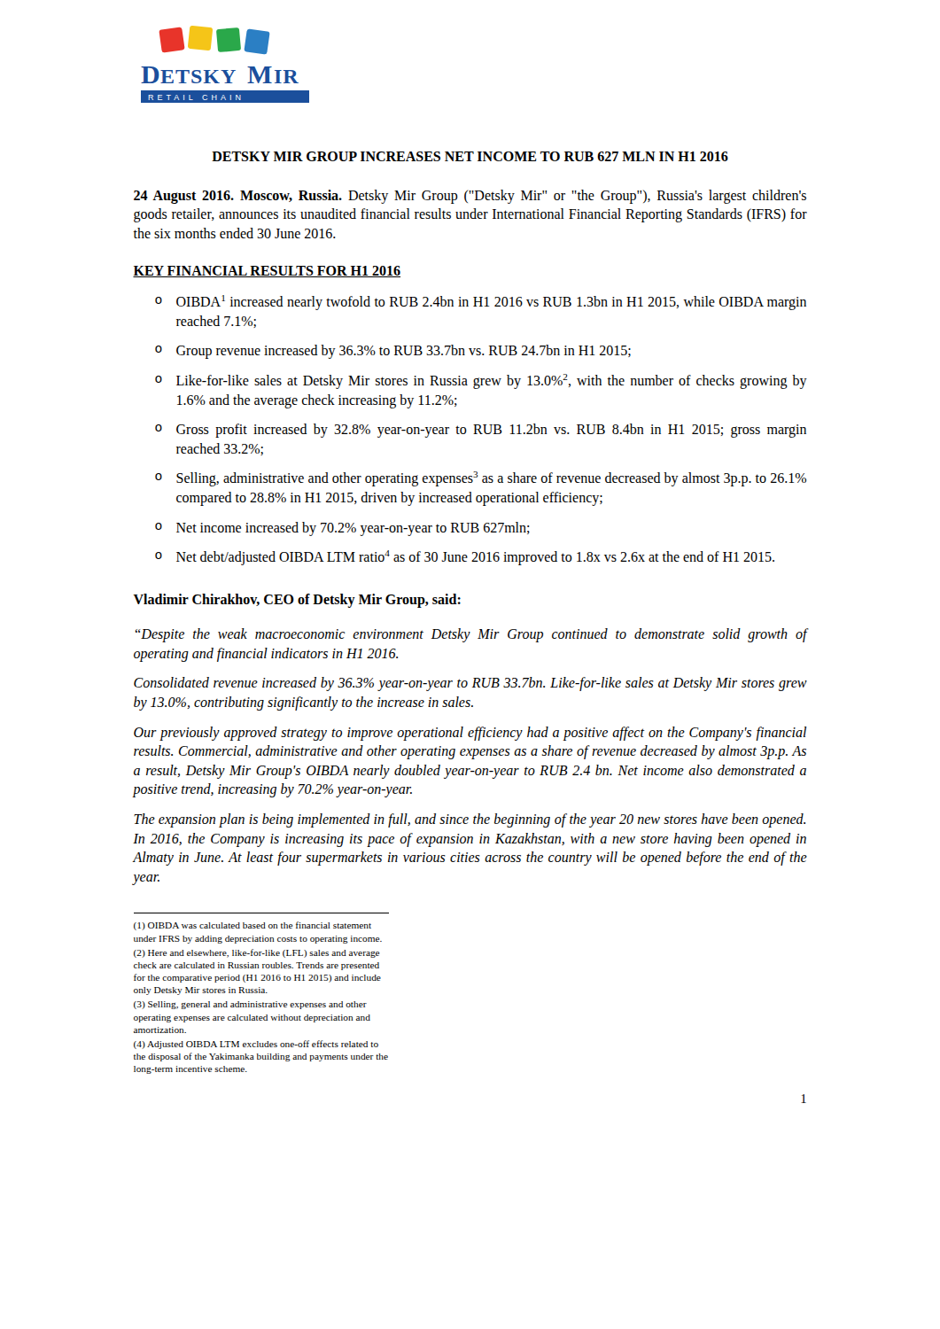D ETSKY M IR RETAIL CHAIN
DETSKY MIR GROUP INCREASES NET INCOME TO RUB 627 MLN IN H1 2016
24 August 2016. Moscow, Russia. Detsky Mir Group ("Detsky Mir" or "the Group"), Russia's largest children's goods retailer, announces its unaudited financial results under International Financial Reporting Standards (IFRS) for the six months ended 30 June 2016.
KEY FINANCIAL RESULTS FOR H1 2016
OIBDA1 increased nearly twofold to RUB 2.4bn in H1 2016 vs RUB 1.3bn in H1 2015, while OIBDA margin reached 7.1%;
Group revenue increased by 36.3% to RUB 33.7bn vs. RUB 24.7bn in H1 2015;
Like-for-like sales at Detsky Mir stores in Russia grew by 13.0%2, with the number of checks growing by 1.6% and the average check increasing by 11.2%;
Gross profit increased by 32.8% year-on-year to RUB 11.2bn vs. RUB 8.4bn in H1 2015; gross margin reached 33.2%;
Selling, administrative and other operating expenses3 as a share of revenue decreased by almost 3p.p. to 26.1% compared to 28.8% in H1 2015, driven by increased operational efficiency;
Net income increased by 70.2% year-on-year to RUB 627mln;
Net debt/adjusted OIBDA LTM ratio4 as of 30 June 2016 improved to 1.8x vs 2.6x at the end of H1 2015.
Vladimir Chirakhov, CEO of Detsky Mir Group, said:
“Despite the weak macroeconomic environment Detsky Mir Group continued to demonstrate solid growth of operating and financial indicators in H1 2016.
Consolidated revenue increased by 36.3% year-on-year to RUB 33.7bn. Like-for-like sales at Detsky Mir stores grew by 13.0%, contributing significantly to the increase in sales.
Our previously approved strategy to improve operational efficiency had a positive affect on the Company's financial results. Commercial, administrative and other operating expenses as a share of revenue decreased by almost 3p.p. As a result, Detsky Mir Group's OIBDA nearly doubled year-on-year to RUB 2.4 bn. Net income also demonstrated a positive trend, increasing by 70.2% year-on-year.
The expansion plan is being implemented in full, and since the beginning of the year 20 new stores have been opened. In 2016, the Company is increasing its pace of expansion in Kazakhstan, with a new store having been opened in Almaty in June. At least four supermarkets in various cities across the country will be opened before the end of the year.
(1) OIBDA was calculated based on the financial statement under IFRS by adding depreciation costs to operating income.
(2) Here and elsewhere, like-for-like (LFL) sales and average check are calculated in Russian roubles. Trends are presented for the comparative period (H1 2016 to H1 2015) and include only Detsky Mir stores in Russia.
(3) Selling, general and administrative expenses and other operating expenses are calculated without depreciation and amortization.
(4) Adjusted OIBDA LTM excludes one-off effects related to the disposal of the Yakimanka building and payments under the long-term incentive scheme.
1